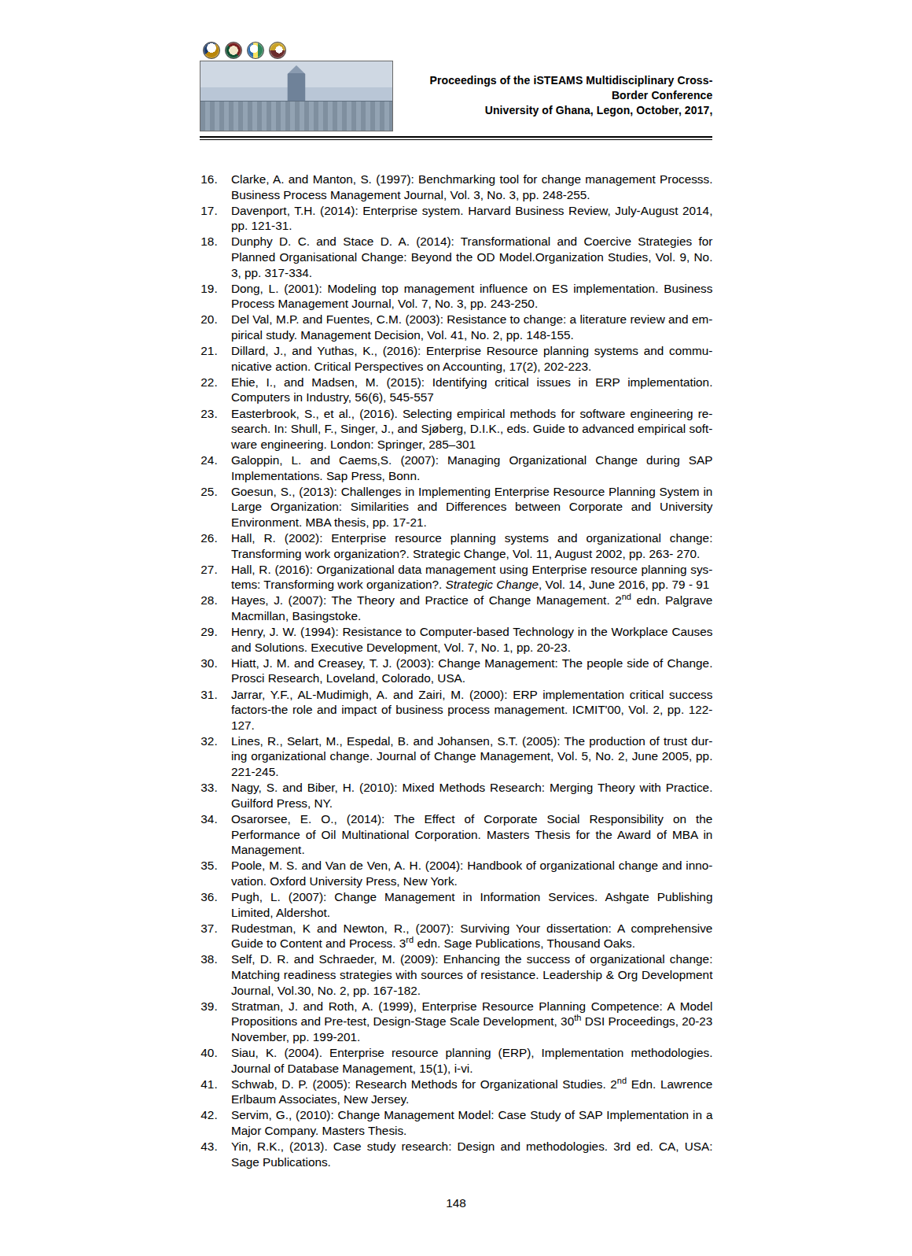Proceedings of the iSTEAMS Multidisciplinary Cross-Border Conference
University of Ghana, Legon, October, 2017,
16. Clarke, A. and Manton, S. (1997): Benchmarking tool for change management Processs. Business Process Management Journal, Vol. 3, No. 3, pp. 248-255.
17. Davenport, T.H. (2014): Enterprise system. Harvard Business Review, July-August 2014, pp. 121-31.
18. Dunphy D. C. and Stace D. A. (2014): Transformational and Coercive Strategies for Planned Organisational Change: Beyond the OD Model.Organization Studies, Vol. 9, No. 3, pp. 317-334.
19. Dong, L. (2001): Modeling top management influence on ES implementation. Business Process Management Journal, Vol. 7, No. 3, pp. 243-250.
20. Del Val, M.P. and Fuentes, C.M. (2003): Resistance to change: a literature review and empirical study. Management Decision, Vol. 41, No. 2, pp. 148-155.
21. Dillard, J., and Yuthas, K., (2016): Enterprise Resource planning systems and communicative action. Critical Perspectives on Accounting, 17(2), 202-223.
22. Ehie, I., and Madsen, M. (2015): Identifying critical issues in ERP implementation. Computers in Industry, 56(6), 545-557
23. Easterbrook, S., et al., (2016). Selecting empirical methods for software engineering research. In: Shull, F., Singer, J., and Sjøberg, D.I.K., eds. Guide to advanced empirical software engineering. London: Springer, 285–301
24. Galoppin, L. and Caems,S. (2007): Managing Organizational Change during SAP Implementations. Sap Press, Bonn.
25. Goesun, S., (2013): Challenges in Implementing Enterprise Resource Planning System in Large Organization: Similarities and Differences between Corporate and University Environment. MBA thesis, pp. 17-21.
26. Hall, R. (2002): Enterprise resource planning systems and organizational change: Transforming work organization?. Strategic Change, Vol. 11, August 2002, pp. 263- 270.
27. Hall, R. (2016): Organizational data management using Enterprise resource planning systems: Transforming work organization?. Strategic Change, Vol. 14, June 2016, pp. 79 - 91
28. Hayes, J. (2007): The Theory and Practice of Change Management. 2nd edn. Palgrave Macmillan, Basingstoke.
29. Henry, J. W. (1994): Resistance to Computer-based Technology in the Workplace Causes and Solutions. Executive Development, Vol. 7, No. 1, pp. 20-23.
30. Hiatt, J. M. and Creasey, T. J. (2003): Change Management: The people side of Change. Prosci Research, Loveland, Colorado, USA.
31. Jarrar, Y.F., AL-Mudimigh, A. and Zairi, M. (2000): ERP implementation critical success factors-the role and impact of business process management. ICMIT'00, Vol. 2, pp. 122- 127.
32. Lines, R., Selart, M., Espedal, B. and Johansen, S.T. (2005): The production of trust during organizational change. Journal of Change Management, Vol. 5, No. 2, June 2005, pp. 221-245.
33. Nagy, S. and Biber, H. (2010): Mixed Methods Research: Merging Theory with Practice. Guilford Press, NY.
34. Osarorsee, E. O., (2014): The Effect of Corporate Social Responsibility on the Performance of Oil Multinational Corporation. Masters Thesis for the Award of MBA in Management.
35. Poole, M. S. and Van de Ven, A. H. (2004): Handbook of organizational change and innovation. Oxford University Press, New York.
36. Pugh, L. (2007): Change Management in Information Services. Ashgate Publishing Limited, Aldershot.
37. Rudestman, K and Newton, R., (2007): Surviving Your dissertation: A comprehensive Guide to Content and Process. 3rd edn. Sage Publications, Thousand Oaks.
38. Self, D. R. and Schraeder, M. (2009): Enhancing the success of organizational change: Matching readiness strategies with sources of resistance. Leadership & Org Development Journal, Vol.30, No. 2, pp. 167-182.
39. Stratman, J. and Roth, A. (1999), Enterprise Resource Planning Competence: A Model Propositions and Pre-test, Design-Stage Scale Development, 30th DSI Proceedings, 20-23 November, pp. 199-201.
40. Siau, K. (2004). Enterprise resource planning (ERP), Implementation methodologies. Journal of Database Management, 15(1), i-vi.
41. Schwab, D. P. (2005): Research Methods for Organizational Studies. 2nd Edn. Lawrence Erlbaum Associates, New Jersey.
42. Servim, G., (2010): Change Management Model: Case Study of SAP Implementation in a Major Company. Masters Thesis.
43. Yin, R.K., (2013). Case study research: Design and methodologies. 3rd ed. CA, USA: Sage Publications.
148